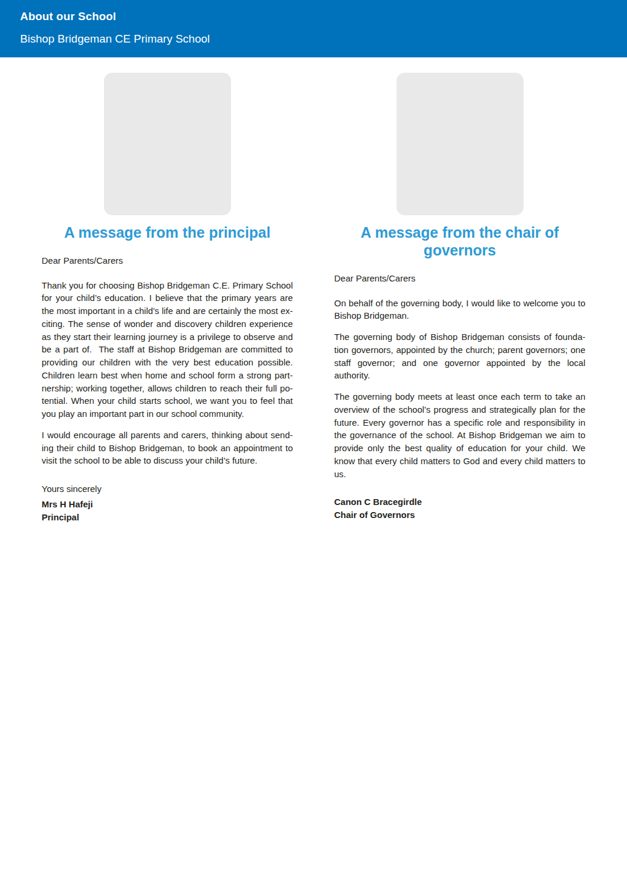About our School
Bishop Bridgeman CE Primary School
A message from the principal
Dear Parents/Carers
Thank you for choosing Bishop Bridgeman C.E. Primary School for your child’s education. I believe that the primary years are the most important in a child’s life and are certainly the most exciting. The sense of wonder and discovery children experience as they start their learning journey is a privilege to observe and be a part of. The staff at Bishop Bridgeman are committed to providing our children with the very best education possible. Children learn best when home and school form a strong partnership; working together, allows children to reach their full potential. When your child starts school, we want you to feel that you play an important part in our school community.
I would encourage all parents and carers, thinking about sending their child to Bishop Bridgeman, to book an appointment to visit the school to be able to discuss your child’s future.
Yours sincerely
Mrs H Hafeji
Principal
A message from the chair of governors
Dear Parents/Carers
On behalf of the governing body, I would like to welcome you to Bishop Bridgeman.
The governing body of Bishop Bridgeman consists of foundation governors, appointed by the church; parent governors; one staff governor; and one governor appointed by the local authority.
The governing body meets at least once each term to take an overview of the school’s progress and strategically plan for the future. Every governor has a specific role and responsibility in the governance of the school. At Bishop Bridgeman we aim to provide only the best quality of education for your child. We know that every child matters to God and every child matters to us.
Canon C Bracegirdle
Chair of Governors